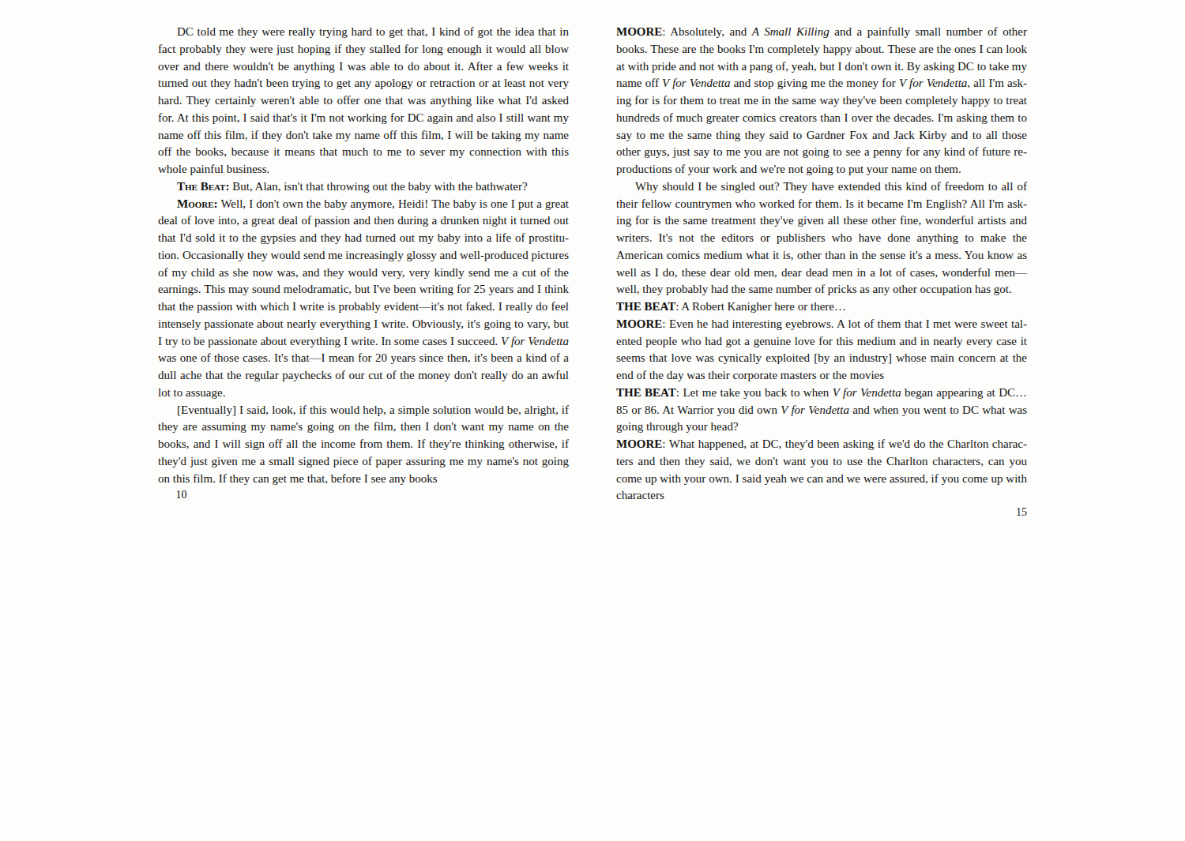DC told me they were really trying hard to get that, I kind of got the idea that in fact probably they were just hoping if they stalled for long enough it would all blow over and there wouldn't be anything I was able to do about it. After a few weeks it turned out they hadn't been trying to get any apology or retraction or at least not very hard. They certainly weren't able to offer one that was anything like what I'd asked for. At this point, I said that's it I'm not working for DC again and also I still want my name off this film, if they don't take my name off this film, I will be taking my name off the books, because it means that much to me to sever my connection with this whole painful business.
The Beat: But, Alan, isn't that throwing out the baby with the bathwater?
Moore: Well, I don't own the baby anymore, Heidi! The baby is one I put a great deal of love into, a great deal of passion and then during a drunken night it turned out that I'd sold it to the gypsies and they had turned out my baby into a life of prostitution. Occasionally they would send me increasingly glossy and well-produced pictures of my child as she now was, and they would very, very kindly send me a cut of the earnings. This may sound melodramatic, but I've been writing for 25 years and I think that the passion with which I write is probably evident—it's not faked. I really do feel intensely passionate about nearly everything I write. Obviously, it's going to vary, but I try to be passionate about everything I write. In some cases I succeed. V for Vendetta was one of those cases. It's that—I mean for 20 years since then, it's been a kind of a dull ache that the regular paychecks of our cut of the money don't really do an awful lot to assuage.
[Eventually] I said, look, if this would help, a simple solution would be, alright, if they are assuming my name's going on the film, then I don't want my name on the books, and I will sign off all the income from them. If they're thinking otherwise, if they'd just given me a small signed piece of paper assuring me my name's not going on this film. If they can get me that, before I see any books
10
MOORE: Absolutely, and A Small Killing and a painfully small number of other books. These are the books I'm completely happy about. These are the ones I can look at with pride and not with a pang of, yeah, but I don't own it. By asking DC to take my name off V for Vendetta and stop giving me the money for V for Vendetta, all I'm asking for is for them to treat me in the same way they've been completely happy to treat hundreds of much greater comics creators than I over the decades. I'm asking them to say to me the same thing they said to Gardner Fox and Jack Kirby and to all those other guys, just say to me you are not going to see a penny for any kind of future reproductions of your work and we're not going to put your name on them.
Why should I be singled out? They have extended this kind of freedom to all of their fellow countrymen who worked for them. Is it became I'm English? All I'm asking for is the same treatment they've given all these other fine, wonderful artists and writers. It's not the editors or publishers who have done anything to make the American comics medium what it is, other than in the sense it's a mess. You know as well as I do, these dear old men, dear dead men in a lot of cases, wonderful men—well, they probably had the same number of pricks as any other occupation has got.
THE BEAT: A Robert Kanigher here or there…
MOORE: Even he had interesting eyebrows. A lot of them that I met were sweet talented people who had got a genuine love for this medium and in nearly every case it seems that love was cynically exploited [by an industry] whose main concern at the end of the day was their corporate masters or the movies
THE BEAT: Let me take you back to when V for Vendetta began appearing at DC…85 or 86. At Warrior you did own V for Vendetta and when you went to DC what was going through your head?
MOORE: What happened, at DC, they'd been asking if we'd do the Charlton characters and then they said, we don't want you to use the Charlton characters, can you come up with your own. I said yeah we can and we were assured, if you come up with characters
15